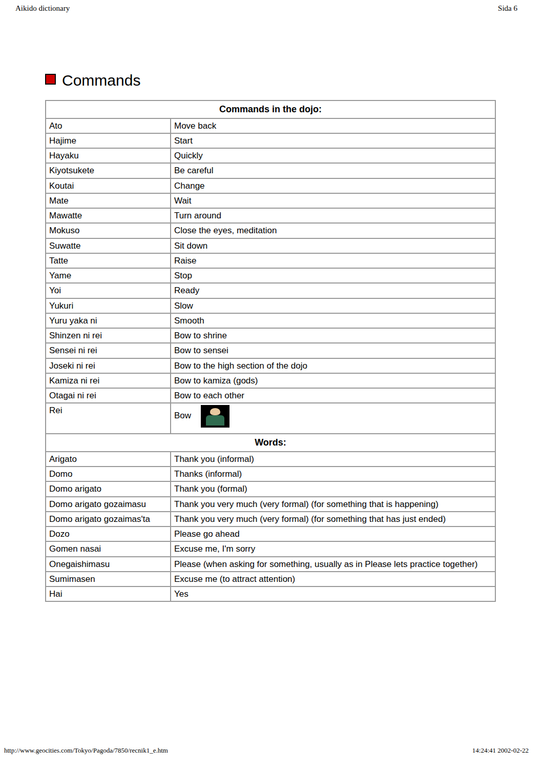Aikido dictionary
Sida 6
Commands
| Commands in the dojo: |
| --- |
| Ato | Move back |
| Hajime | Start |
| Hayaku | Quickly |
| Kiyotsukete | Be careful |
| Koutai | Change |
| Mate | Wait |
| Mawatte | Turn around |
| Mokuso | Close the eyes, meditation |
| Suwatte | Sit down |
| Tatte | Raise |
| Yame | Stop |
| Yoi | Ready |
| Yukuri | Slow |
| Yuru yaka ni | Smooth |
| Shinzen ni rei | Bow to shrine |
| Sensei ni rei | Bow to sensei |
| Joseki ni rei | Bow to the high section of the dojo |
| Kamiza ni rei | Bow to kamiza (gods) |
| Otagai ni rei | Bow to each other |
| Rei | Bow |
| Words: |
| Arigato | Thank you (informal) |
| Domo | Thanks (informal) |
| Domo arigato | Thank you (formal) |
| Domo arigato gozaimasu | Thank you very much (very formal) (for something that is happening) |
| Domo arigato gozaimas'ta | Thank you very much (very formal) (for something that has just ended) |
| Dozo | Please go ahead |
| Gomen nasai | Excuse me, I'm sorry |
| Onegaishimasu | Please (when asking for something, usually as in Please lets practice together) |
| Sumimasen | Excuse me (to attract attention) |
| Hai | Yes |
http://www.geocities.com/Tokyo/Pagoda/7850/recnik1_e.htm
14:24:41 2002-02-22